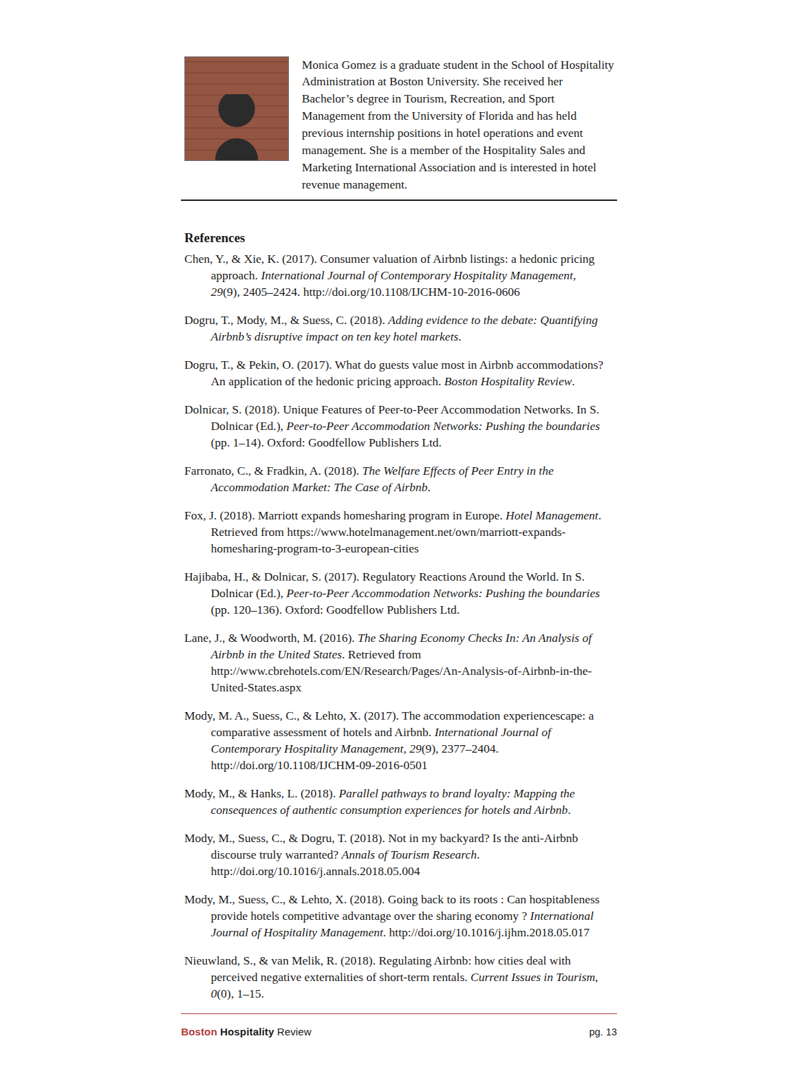Monica Gomez is a graduate student in the School of Hospitality Administration at Boston University. She received her Bachelor’s degree in Tourism, Recreation, and Sport Management from the University of Florida and has held previous internship positions in hotel operations and event management. She is a member of the Hospitality Sales and Marketing International Association and is interested in hotel revenue management.
References
Chen, Y., & Xie, K. (2017). Consumer valuation of Airbnb listings: a hedonic pricing approach. International Journal of Contemporary Hospitality Management, 29(9), 2405–2424. http://doi.org/10.1108/IJCHM-10-2016-0606
Dogru, T., Mody, M., & Suess, C. (2018). Adding evidence to the debate: Quantifying Airbnb’s disruptive impact on ten key hotel markets.
Dogru, T., & Pekin, O. (2017). What do guests value most in Airbnb accommodations? An application of the hedonic pricing approach. Boston Hospitality Review.
Dolnicar, S. (2018). Unique Features of Peer-to-Peer Accommodation Networks. In S. Dolnicar (Ed.), Peer-to-Peer Accommodation Networks: Pushing the boundaries (pp. 1–14). Oxford: Goodfellow Publishers Ltd.
Farronato, C., & Fradkin, A. (2018). The Welfare Effects of Peer Entry in the Accommodation Market: The Case of Airbnb.
Fox, J. (2018). Marriott expands homesharing program in Europe. Hotel Management. Retrieved from https://www.hotelmanagement.net/own/marriott-expands-homesharing-program-to-3-european-cities
Hajibaba, H., & Dolnicar, S. (2017). Regulatory Reactions Around the World. In S. Dolnicar (Ed.), Peer-to-Peer Accommodation Networks: Pushing the boundaries (pp. 120–136). Oxford: Goodfellow Publishers Ltd.
Lane, J., & Woodworth, M. (2016). The Sharing Economy Checks In: An Analysis of Airbnb in the United States. Retrieved from http://www.cbrehotels.com/EN/Research/Pages/An-Analysis-of-Airbnb-in-the-United-States.aspx
Mody, M. A., Suess, C., & Lehto, X. (2017). The accommodation experiencescape: a comparative assessment of hotels and Airbnb. International Journal of Contemporary Hospitality Management, 29(9), 2377–2404. http://doi.org/10.1108/IJCHM-09-2016-0501
Mody, M., & Hanks, L. (2018). Parallel pathways to brand loyalty: Mapping the consequences of authentic consumption experiences for hotels and Airbnb.
Mody, M., Suess, C., & Dogru, T. (2018). Not in my backyard? Is the anti-Airbnb discourse truly warranted? Annals of Tourism Research. http://doi.org/10.1016/j.annals.2018.05.004
Mody, M., Suess, C., & Lehto, X. (2018). Going back to its roots : Can hospitableness provide hotels competitive advantage over the sharing economy ? International Journal of Hospitality Management. http://doi.org/10.1016/j.ijhm.2018.05.017
Nieuwland, S., & van Melik, R. (2018). Regulating Airbnb: how cities deal with perceived negative externalities of short-term rentals. Current Issues in Tourism, 0(0), 1–15.
Boston Hospitality Review
pg. 13